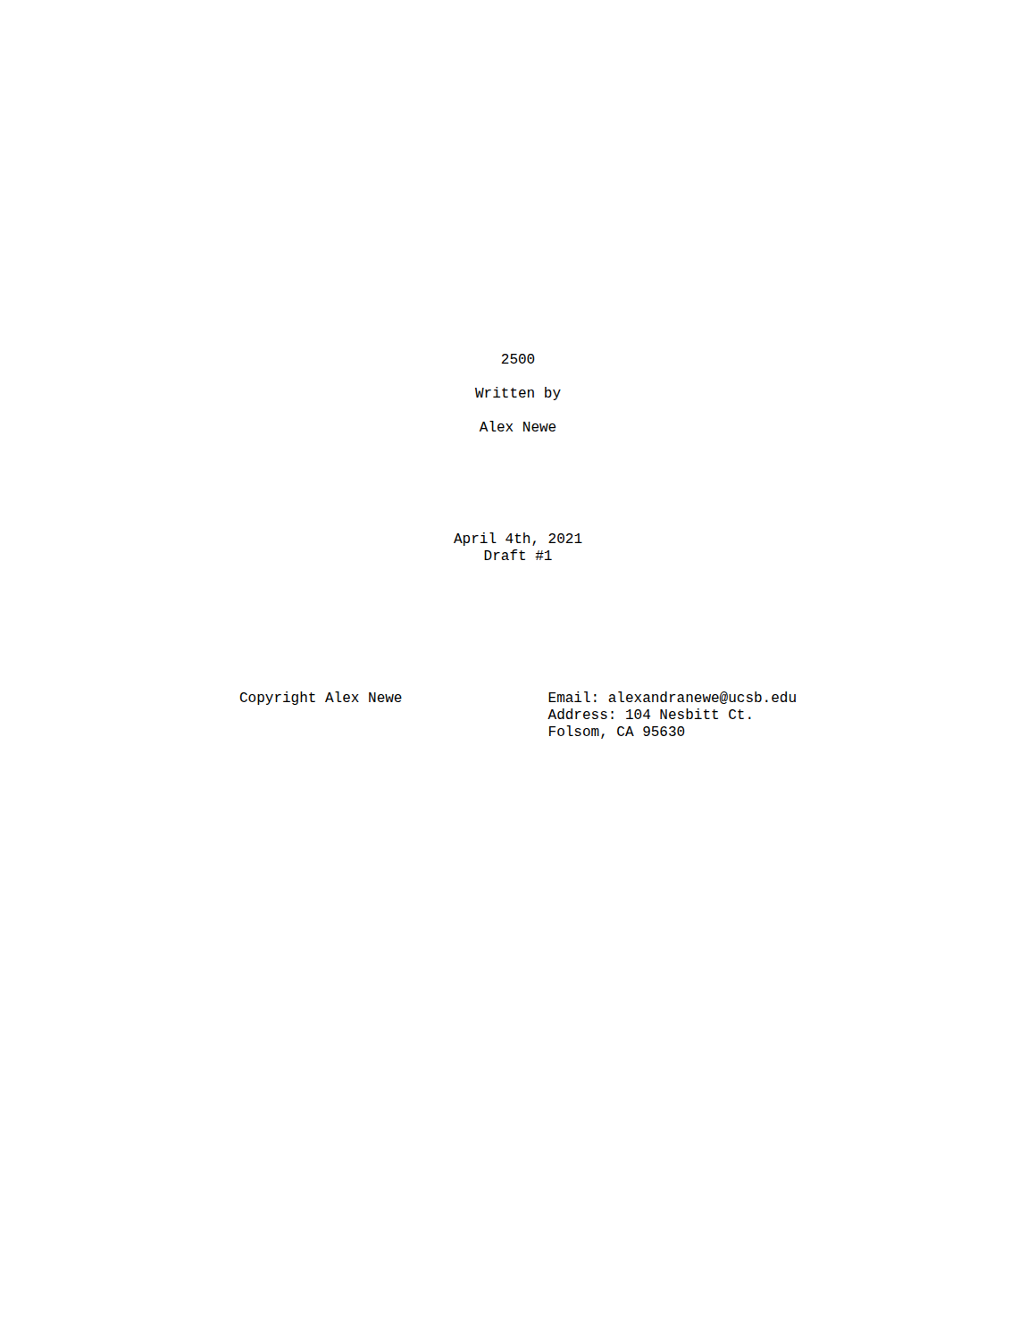2500
Written by
Alex Newe
April 4th, 2021
Draft #1
Copyright Alex Newe
Email: alexandranewe@ucsb.edu
Address: 104 Nesbitt Ct.
Folsom, CA 95630